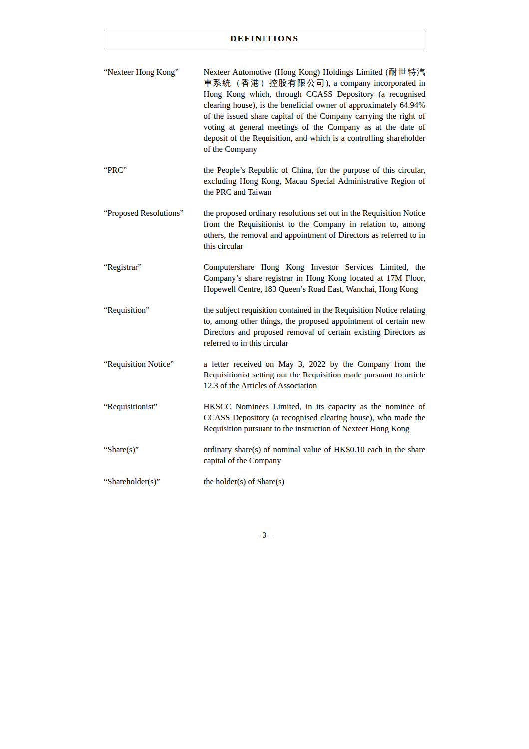DEFINITIONS
| “Nexteer Hong Kong” | Nexteer Automotive (Hong Kong) Holdings Limited ( 耐世特汽車系統（香港）控股有限公司 ), a company incorporated in Hong Kong which, through CCASS Depository (a recognised clearing house), is the beneficial owner of approximately 64.94% of the issued share capital of the Company carrying the right of voting at general meetings of the Company as at the date of deposit of the Requisition, and which is a controlling shareholder of the Company |
| “PRC” | the People’s Republic of China, for the purpose of this circular, excluding Hong Kong, Macau Special Administrative Region of the PRC and Taiwan |
| “Proposed Resolutions” | the proposed ordinary resolutions set out in the Requisition Notice from the Requisitionist to the Company in relation to, among others, the removal and appointment of Directors as referred to in this circular |
| “Registrar” | Computershare Hong Kong Investor Services Limited, the Company’s share registrar in Hong Kong located at 17M Floor, Hopewell Centre, 183 Queen’s Road East, Wanchai, Hong Kong |
| “Requisition” | the subject requisition contained in the Requisition Notice relating to, among other things, the proposed appointment of certain new Directors and proposed removal of certain existing Directors as referred to in this circular |
| “Requisition Notice” | a letter received on May 3, 2022 by the Company from the Requisitionist setting out the Requisition made pursuant to article 12.3 of the Articles of Association |
| “Requisitionist” | HKSCC Nominees Limited, in its capacity as the nominee of CCASS Depository (a recognised clearing house), who made the Requisition pursuant to the instruction of Nexteer Hong Kong |
| “Share(s)” | ordinary share(s) of nominal value of HK$0.10 each in the share capital of the Company |
| “Shareholder(s)” | the holder(s) of Share(s) |
– 3 –